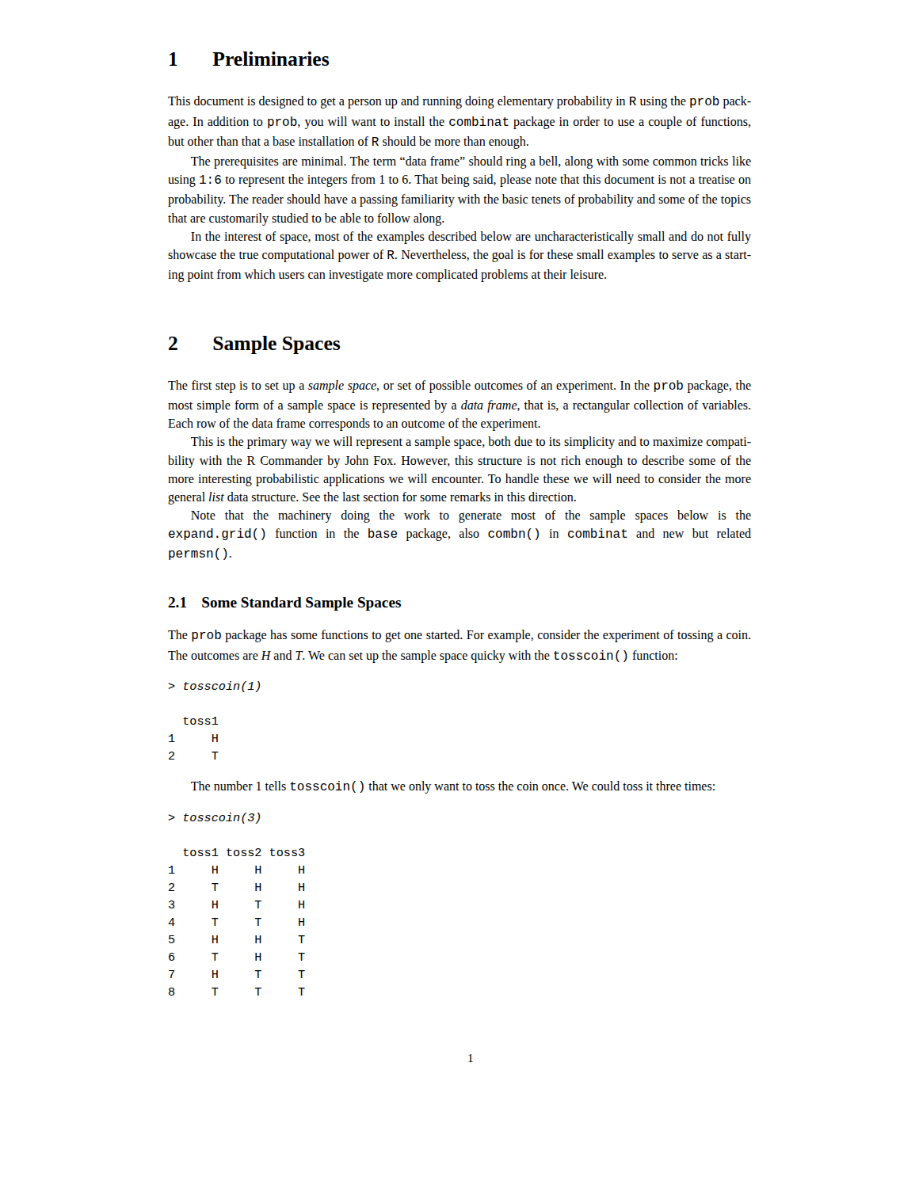1 Preliminaries
This document is designed to get a person up and running doing elementary probability in R using the prob package. In addition to prob, you will want to install the combinat package in order to use a couple of functions, but other than that a base installation of R should be more than enough.
The prerequisites are minimal. The term “data frame” should ring a bell, along with some common tricks like using 1:6 to represent the integers from 1 to 6. That being said, please note that this document is not a treatise on probability. The reader should have a passing familiarity with the basic tenets of probability and some of the topics that are customarily studied to be able to follow along.
In the interest of space, most of the examples described below are uncharacteristically small and do not fully showcase the true computational power of R. Nevertheless, the goal is for these small examples to serve as a starting point from which users can investigate more complicated problems at their leisure.
2 Sample Spaces
The first step is to set up a sample space, or set of possible outcomes of an experiment. In the prob package, the most simple form of a sample space is represented by a data frame, that is, a rectangular collection of variables. Each row of the data frame corresponds to an outcome of the experiment.
This is the primary way we will represent a sample space, both due to its simplicity and to maximize compatibility with the R Commander by John Fox. However, this structure is not rich enough to describe some of the more interesting probabilistic applications we will encounter. To handle these we will need to consider the more general list data structure. See the last section for some remarks in this direction.
Note that the machinery doing the work to generate most of the sample spaces below is the expand.grid() function in the base package, also combn() in combinat and new but related permsn().
2.1 Some Standard Sample Spaces
The prob package has some functions to get one started. For example, consider the experiment of tossing a coin. The outcomes are H and T. We can set up the sample space quicky with the tosscoin() function:
> tosscoin(1)

  toss1
1     H
2     T
The number 1 tells tosscoin() that we only want to toss the coin once. We could toss it three times:
> tosscoin(3)

  toss1 toss2 toss3
1     H     H     H
2     T     H     H
3     H     T     H
4     T     T     H
5     H     H     T
6     T     H     T
7     H     T     T
8     T     T     T
1